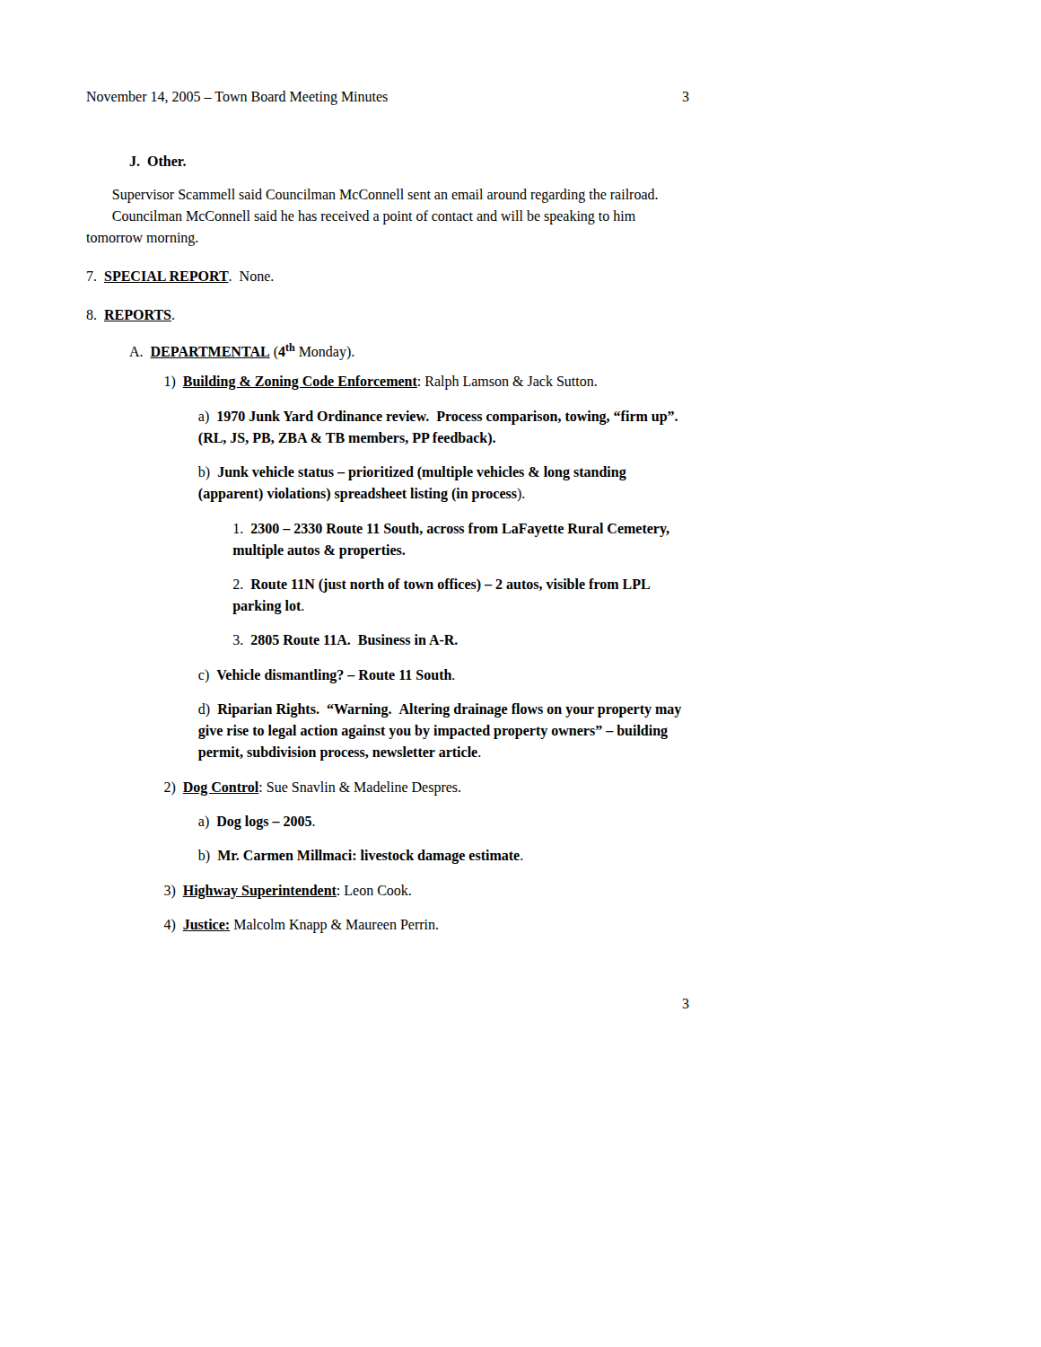November 14, 2005 – Town Board Meeting Minutes 3
J. Other.
Supervisor Scammell said Councilman McConnell sent an email around regarding the railroad.
Councilman McConnell said he has received a point of contact and will be speaking to him tomorrow morning.
7. SPECIAL REPORT. None.
8. REPORTS.
A. DEPARTMENTAL (4th Monday).
1) Building & Zoning Code Enforcement: Ralph Lamson & Jack Sutton.
a) 1970 Junk Yard Ordinance review. Process comparison, towing, “firm up”. (RL, JS, PB, ZBA & TB members, PP feedback).
b) Junk vehicle status – prioritized (multiple vehicles & long standing (apparent) violations) spreadsheet listing (in process).
1. 2300 – 2330 Route 11 South, across from LaFayette Rural Cemetery, multiple autos & properties.
2. Route 11N (just north of town offices) – 2 autos, visible from LPL parking lot.
3. 2805 Route 11A. Business in A-R.
c) Vehicle dismantling? – Route 11 South.
d) Riparian Rights. “Warning. Altering drainage flows on your property may give rise to legal action against you by impacted property owners” – building permit, subdivision process, newsletter article.
2) Dog Control: Sue Snavlin & Madeline Despres.
a) Dog logs – 2005.
b) Mr. Carmen Millmaci: livestock damage estimate.
3) Highway Superintendent: Leon Cook.
4) Justice: Malcolm Knapp & Maureen Perrin.
3